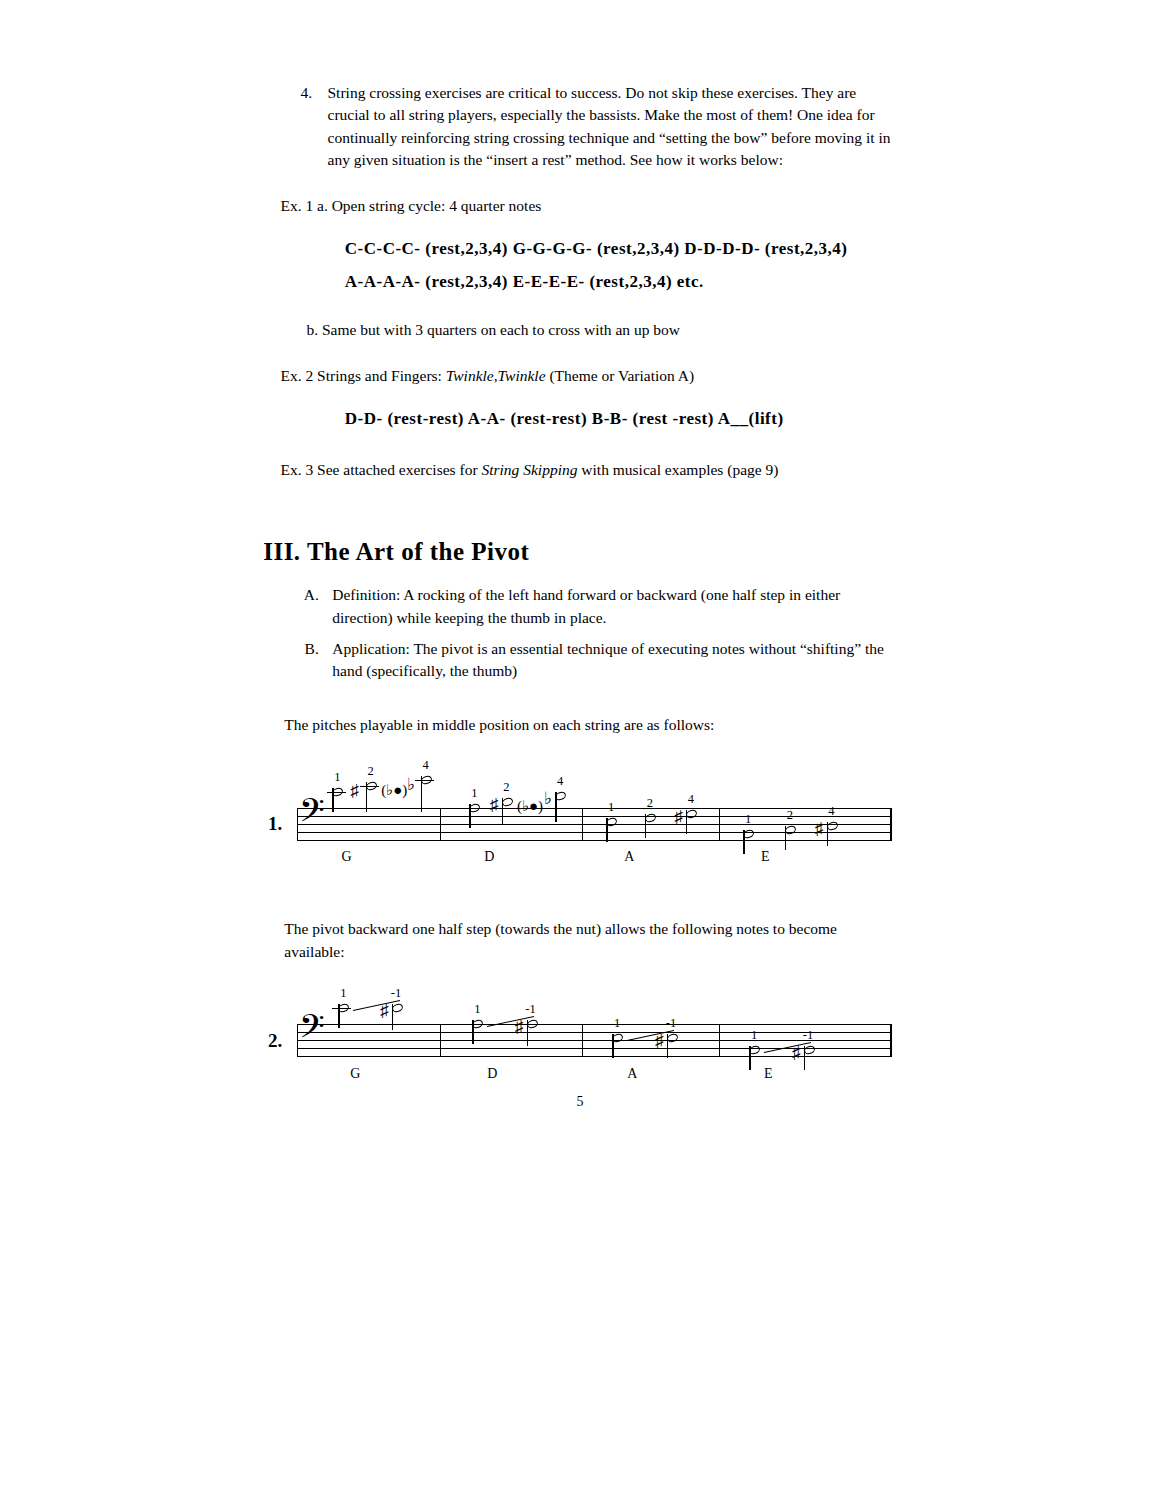String crossing exercises are critical to success. Do not skip these exercises. They are crucial to all string players, especially the bassists. Make the most of them! One idea for continually reinforcing string crossing technique and “setting the bow” before moving it in any given situation is the “insert a rest” method. See how it works below:
Ex. 1 a. Open string cycle: 4 quarter notes
C-C-C-C- (rest,2,3,4) G-G-G-G- (rest,2,3,4) D-D-D-D- (rest,2,3,4) A-A-A-A- (rest,2,3,4) E-E-E-E- (rest,2,3,4) etc.
b. Same but with 3 quarters on each to cross with an up bow
Ex. 2 Strings and Fingers: Twinkle,Twinkle (Theme or Variation A)
D-D- (rest-rest) A-A- (rest-rest) B-B- (rest -rest) A__(lift)
Ex. 3 See attached exercises for String Skipping with musical examples (page 9)
III. The Art of the Pivot
Definition: A rocking of the left hand forward or backward (one half step in either direction) while keeping the thumb in place.
Application: The pivot is an essential technique of executing notes without “shifting” the hand (specifically, the thumb)
The pitches playable in middle position on each string are as follows:
1.
𝄢
1
♯
2
(♭●)
♭
4
G
1
♯
2
(♭●)
♭
4
D
1
2
♯
4
A
1
2
♯
4
E
The pivot backward one half step (towards the nut) allows the following notes to become available:
2.
𝄢
1
♯
-1
G
1
♯
-1
D
1
♯
-1
A
1
♯
-1
E
5